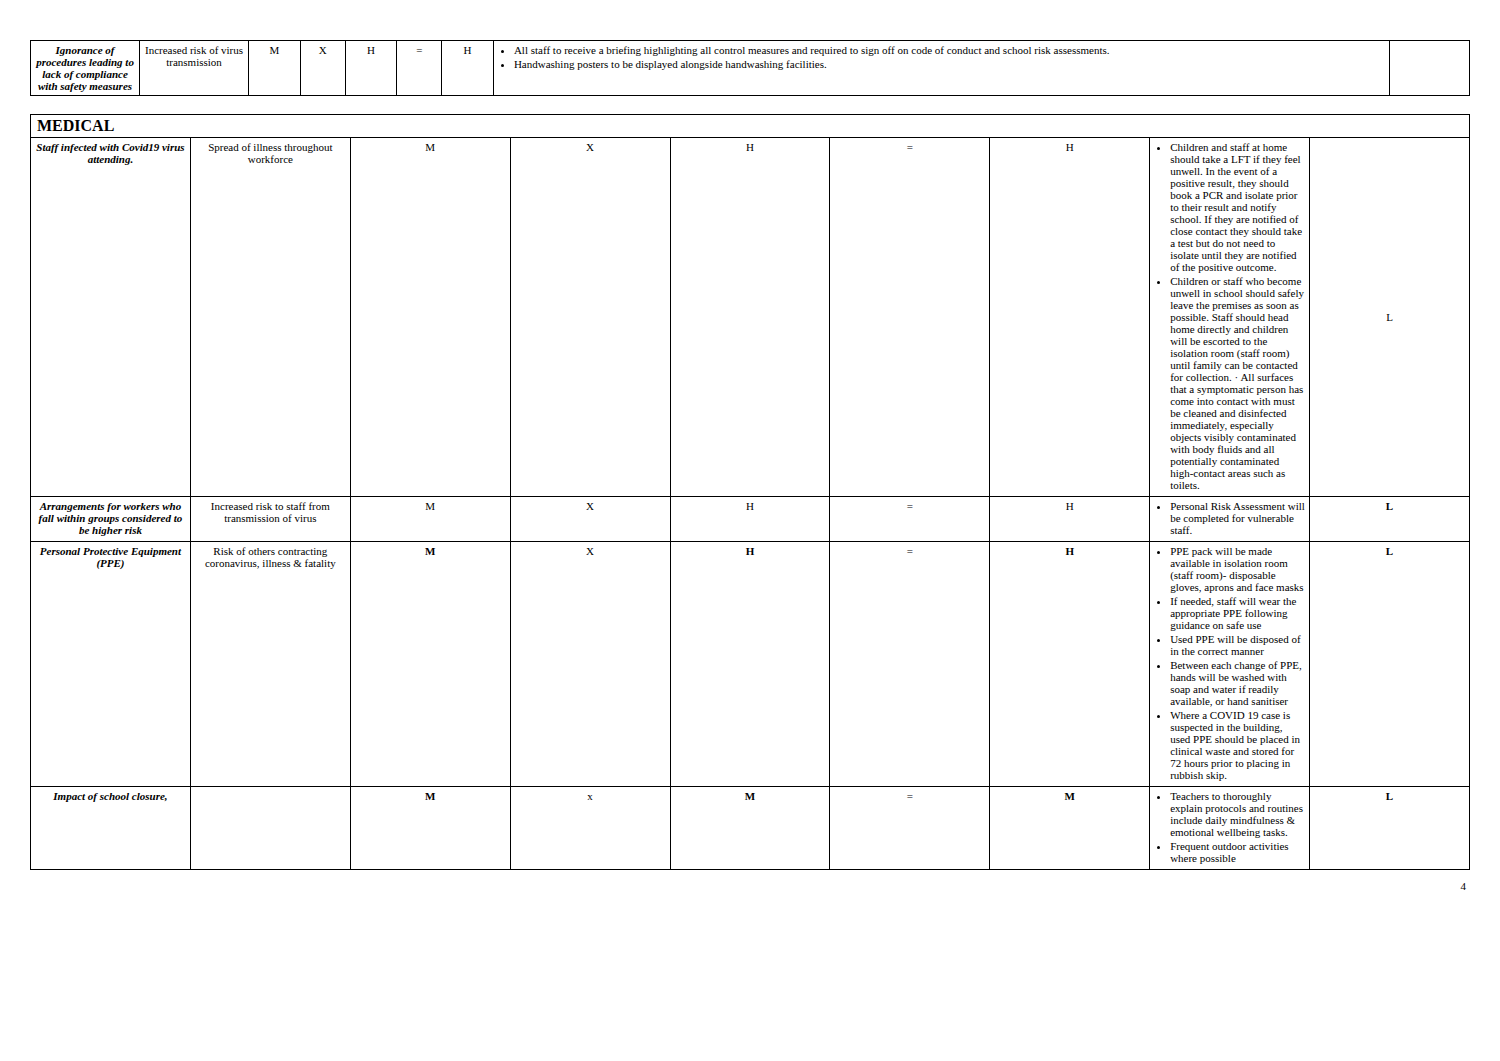| Ignorance of procedures leading to lack of compliance with safety measures | Increased risk of virus transmission | M | X | H | = | H | All staff to receive a briefing highlighting all control measures and required to sign off on code of conduct and school risk assessments. Handwashing posters to be displayed alongside handwashing facilities. | |
| MEDICAL |
| Staff infected with Covid19 virus attending. | Spread of illness throughout workforce | M | X | H | = | H | Children and staff at home should take a LFT if they feel unwell. In the event of a positive result, they should book a PCR and isolate prior to their result and notify school. If they are notified of close contact they should take a test but do not need to isolate until they are notified of the positive outcome. Children or staff who become unwell in school should safely leave the premises as soon as possible. Staff should head home directly and children will be escorted to the isolation room (staff room) until family can be contacted for collection. · All surfaces that a symptomatic person has come into contact with must be cleaned and disinfected immediately, especially objects visibly contaminated with body fluids and all potentially contaminated high-contact areas such as toilets. | L |
| Arrangements for workers who fall within groups considered to be higher risk | Increased risk to staff from transmission of virus | M | X | H | = | H | Personal Risk Assessment will be completed for vulnerable staff. | L |
| Personal Protective Equipment (PPE) | Risk of others contracting coronavirus, illness & fatality | M | X | H | = | H | PPE pack will be made available in isolation room (staff room)- disposable gloves, aprons and face masks If needed, staff will wear the appropriate PPE following guidance on safe use Used PPE will be disposed of in the correct manner Between each change of PPE, hands will be washed with soap and water if readily available, or hand sanitiser Where a COVID 19 case is suspected in the building, used PPE should be placed in clinical waste and stored for 72 hours prior to placing in rubbish skip. | L |
| Impact of school closure, | | M | x | M | = | M | Teachers to thoroughly explain protocols and routines include daily mindfulness & emotional wellbeing tasks. Frequent outdoor activities where possible | L |
4